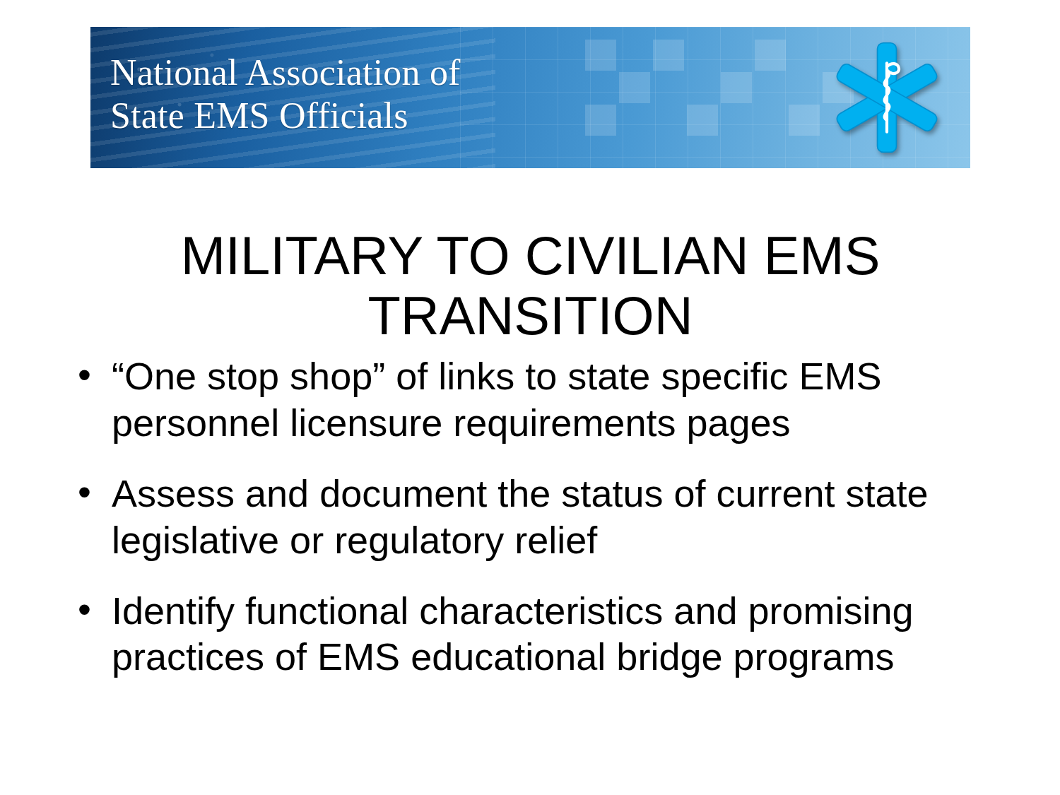National Association of
State EMS Officials
MILITARY TO CIVILIAN EMS TRANSITION
“One stop shop” of links to state specific EMS personnel licensure requirements pages
Assess and document the status of current state legislative or regulatory relief
Identify functional characteristics and promising practices of EMS educational bridge programs